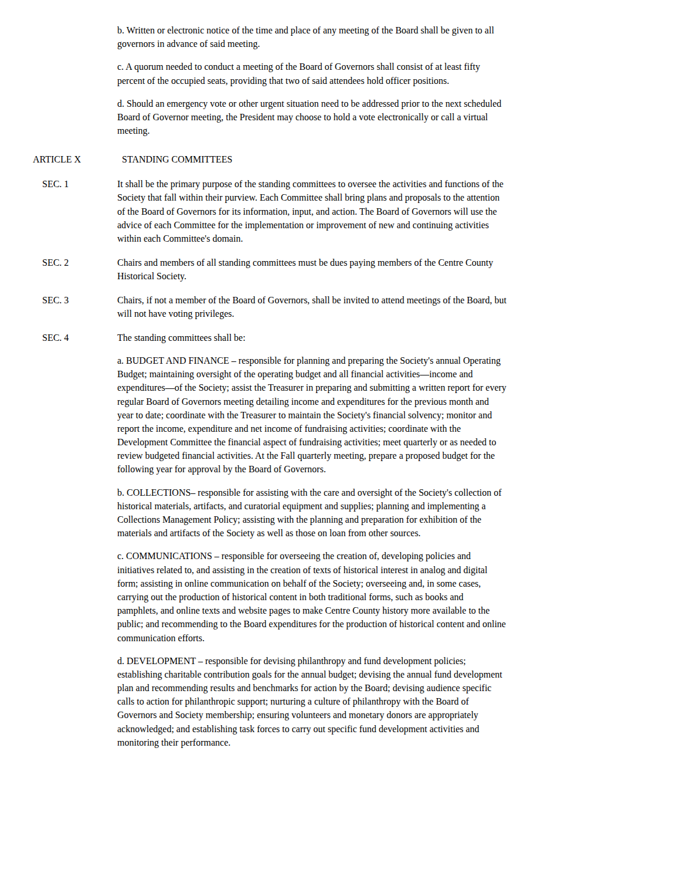b. Written or electronic notice of the time and place of any meeting of the Board shall be given to all governors in advance of said meeting.
c. A quorum needed to conduct a meeting of the Board of Governors shall consist of at least fifty percent of the occupied seats, providing that two of said attendees hold officer positions.
d. Should an emergency vote or other urgent situation need to be addressed prior to the next scheduled Board of Governor meeting, the President may choose to hold a vote electronically or call a virtual meeting.
ARTICLE X
STANDING COMMITTEES
SEC. 1
It shall be the primary purpose of the standing committees to oversee the activities and functions of the Society that fall within their purview. Each Committee shall bring plans and proposals to the attention of the Board of Governors for its information, input, and action. The Board of Governors will use the advice of each Committee for the implementation or improvement of new and continuing activities within each Committee's domain.
SEC. 2
Chairs and members of all standing committees must be dues paying members of the Centre County Historical Society.
SEC. 3
Chairs, if not a member of the Board of Governors, shall be invited to attend meetings of the Board, but will not have voting privileges.
SEC. 4
The standing committees shall be:
a. BUDGET AND FINANCE – responsible for planning and preparing the Society's annual Operating Budget; maintaining oversight of the operating budget and all financial activities—income and expenditures—of the Society; assist the Treasurer in preparing and submitting a written report for every regular Board of Governors meeting detailing income and expenditures for the previous month and year to date; coordinate with the Treasurer to maintain the Society's financial solvency; monitor and report the income, expenditure and net income of fundraising activities; coordinate with the Development Committee the financial aspect of fundraising activities; meet quarterly or as needed to review budgeted financial activities. At the Fall quarterly meeting, prepare a proposed budget for the following year for approval by the Board of Governors.
b. COLLECTIONS– responsible for assisting with the care and oversight of the Society's collection of historical materials, artifacts, and curatorial equipment and supplies; planning and implementing a Collections Management Policy; assisting with the planning and preparation for exhibition of the materials and artifacts of the Society as well as those on loan from other sources.
c. COMMUNICATIONS – responsible for overseeing the creation of, developing policies and initiatives related to, and assisting in the creation of texts of historical interest in analog and digital form; assisting in online communication on behalf of the Society; overseeing and, in some cases, carrying out the production of historical content in both traditional forms, such as books and pamphlets, and online texts and website pages to make Centre County history more available to the public; and recommending to the Board expenditures for the production of historical content and online communication efforts.
d. DEVELOPMENT – responsible for devising philanthropy and fund development policies; establishing charitable contribution goals for the annual budget; devising the annual fund development plan and recommending results and benchmarks for action by the Board; devising audience specific calls to action for philanthropic support; nurturing a culture of philanthropy with the Board of Governors and Society membership; ensuring volunteers and monetary donors are appropriately acknowledged; and establishing task forces to carry out specific fund development activities and monitoring their performance.